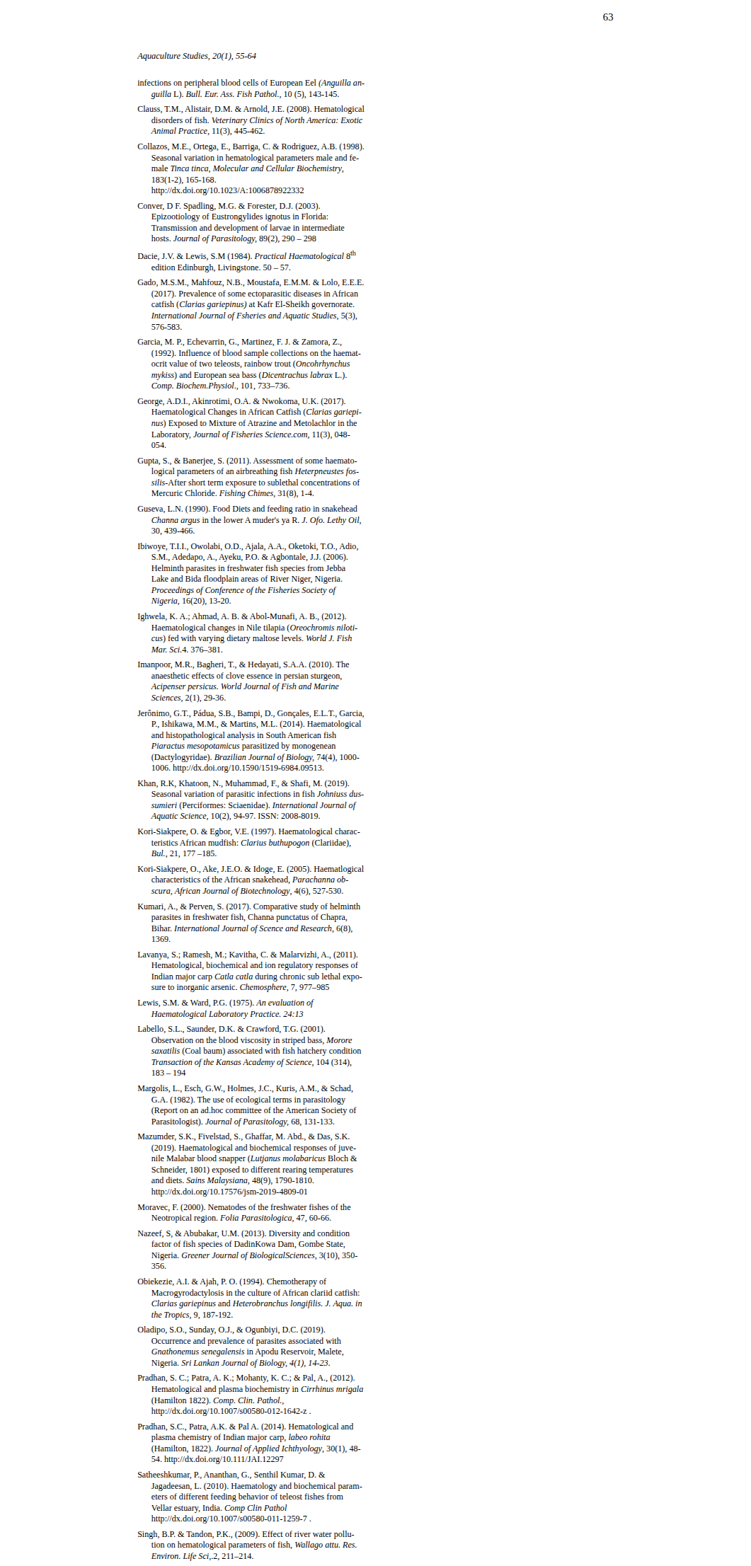63
Aquaculture Studies, 20(1), 55-64
infections on peripheral blood cells of European Eel (Anguilla anguilla L). Bull. Eur. Ass. Fish Pathol., 10 (5), 143-145.
Clauss, T.M., Alistair, D.M. & Arnold, J.E. (2008). Hematological disorders of fish. Veterinary Clinics of North America: Exotic Animal Practice, 11(3), 445-462.
Collazos, M.E., Ortega, E., Barriga, C. & Rodriguez, A.B. (1998). Seasonal variation in hematological parameters male and female Tinca tinca, Molecular and Cellular Biochemistry, 183(1-2), 165-168. http://dx.doi.org/10.1023/A:1006878922332
Conver, D F. Spadling, M.G. & Forester, D.J. (2003). Epizootiology of Eustrongylides ignotus in Florida: Transmission and development of larvae in intermediate hosts. Journal of Parasitology, 89(2), 290 – 298
Dacie, J.V. & Lewis, S.M (1984). Practical Haematological 8th edition Edinburgh, Livingstone. 50 – 57.
Gado, M.S.M., Mahfouz, N.B., Moustafa, E.M.M. & Lolo, E.E.E. (2017). Prevalence of some ectoparasitic diseases in African catfish (Clarias gariepinus) at Kafr El-Sheikh governorate. International Journal of Fsheries and Aquatic Studies, 5(3), 576-583.
Garcia, M. P., Echevarrin, G., Martinez, F. J. & Zamora, Z., (1992). Influence of blood sample collections on the haematocrit value of two teleosts, rainbow trout (Oncohrhynchus mykiss) and European sea bass (Dicentrachus labrax L.). Comp. Biochem.Physiol., 101, 733–736.
George, A.D.I., Akinrotimi, O.A. & Nwokoma, U.K. (2017). Haematological Changes in African Catfish (Clarias gariepinus) Exposed to Mixture of Atrazine and Metolachlor in the Laboratory, Journal of Fisheries Science.com, 11(3), 048-054.
Gupta, S., & Banerjee, S. (2011). Assessment of some haematological parameters of an airbreathing fish Heterpneustes fossilis-After short term exposure to sublethal concentrations of Mercuric Chloride. Fishing Chimes, 31(8), 1-4.
Guseva, L.N. (1990). Food Diets and feeding ratio in snakehead Channa argus in the lower A muder's ya R. J. Ofo. Lethy Oil, 30, 439-466.
Ibiwoye, T.I.I., Owolabi, O.D., Ajala, A.A., Oketoki, T.O., Adio, S.M., Adedapo, A., Ayeku, P.O. & Agbontale, J.J. (2006). Helminth parasites in freshwater fish species from Jebba Lake and Bida floodplain areas of River Niger, Nigeria. Proceedings of Conference of the Fisheries Society of Nigeria, 16(20), 13-20.
Ighwela, K. A.; Ahmad, A. B. & Abol-Munafi, A. B., (2012). Haematological changes in Nile tilapia (Oreochromis niloticus) fed with varying dietary maltose levels. World J. Fish Mar. Sci. 4. 376–381.
Imanpoor, M.R., Bagheri, T., & Hedayati, S.A.A. (2010). The anaesthetic effects of clove essence in persian sturgeon, Acipenser persicus. World Journal of Fish and Marine Sciences, 2(1), 29-36.
Jerônimo, G.T., Pádua, S.B., Bampi, D., Gonçales, E.L.T., Garcia, P., Ishikawa, M.M., & Martins, M.L. (2014). Haematological and histopathological analysis in South American fish Piaractus mesopotamicus parasitized by monogenean (Dactylogyridae). Brazilian Journal of Biology, 74(4), 1000-1006. http://dx.doi.org/10.1590/1519-6984.09513.
Khan, R.K, Khatoon, N., Muhammad, F., & Shafi, M. (2019). Seasonal variation of parasitic infections in fish Johniuss dussumieri (Perciformes: Sciaenidae). International Journal of Aquatic Science, 10(2), 94-97. ISSN: 2008-8019.
Kori-Siakpere, O. & Egbor, V.E. (1997). Haematological characteristics African mudfish: Clarius buthupogon (Clariidae), Bul., 21, 177 –185.
Kori-Siakpere, O., Ake, J.E.O. & Idoge, E. (2005). Haematlogical characteristics of the African snakehead, Parachanna obscura, African Journal of Biotechnology, 4(6), 527-530.
Kumari, A., & Perven, S. (2017). Comparative study of helminth parasites in freshwater fish, Channa punctatus of Chapra, Bihar. International Journal of Scence and Research, 6(8), 1369.
Lavanya, S.; Ramesh, M.; Kavitha, C. & Malarvizhi, A., (2011). Hematological, biochemical and ion regulatory responses of Indian major carp Catla catla during chronic sub lethal exposure to inorganic arsenic. Chemosphere, 7, 977–985
Lewis, S.M. & Ward, P.G. (1975). An evaluation of Haematological Laboratory Practice. 24:13
Labello, S.L., Saunder, D.K. & Crawford, T.G. (2001). Observation on the blood viscosity in striped bass, Morore saxatilis (Coal baum) associated with fish hatchery condition Transaction of the Kansas Academy of Science, 104 (314), 183 – 194
Margolis, L., Esch, G.W., Holmes, J.C., Kuris, A.M., & Schad, G.A. (1982). The use of ecological terms in parasitology (Report on an ad.hoc committee of the American Society of Parasitologist). Journal of Parasitology, 68, 131-133.
Mazumder, S.K., Fivelstad, S., Ghaffar, M. Abd., & Das, S.K. (2019). Haematological and biochemical responses of juvenile Malabar blood snapper (Lutjanus molabaricus Bloch & Schneider, 1801) exposed to different rearing temperatures and diets. Sains Malaysiana, 48(9), 1790-1810. http://dx.doi.org/10.17576/jsm-2019-4809-01
Moravec, F. (2000). Nematodes of the freshwater fishes of the Neotropical region. Folia Parasitologica, 47, 60-66.
Nazeef, S, & Abubakar, U.M. (2013). Diversity and condition factor of fish species of DadinKowa Dam, Gombe State, Nigeria. Greener Journal of BiologicalSciences, 3(10), 350-356.
Obiekezie, A.I. & Ajah, P. O. (1994). Chemotherapy of Macrogyrodactylosis in the culture of African clariid catfish: Clarias gariepinus and Heterobranchus longifilis. J. Aqua. in the Tropics, 9, 187-192.
Oladipo, S.O., Sunday, O.J., & Ogunbiyi, D.C. (2019). Occurrence and prevalence of parasites associated with Gnathonemus senegalensis in Apodu Reservoir, Malete, Nigeria. Sri Lankan Journal of Biology, 4(1), 14-23.
Pradhan, S. C.; Patra, A. K.; Mohanty, K. C.; & Pal, A., (2012). Hematological and plasma biochemistry in Cirrhinus mrigala (Hamilton 1822). Comp. Clin. Pathol., http://dx.doi.org/10.1007/s00580-012-1642-z .
Pradhan, S.C., Patra, A.K. & Pal A. (2014). Hematological and plasma chemistry of Indian major carp, labeo rohita (Hamilton, 1822). Journal of Applied Ichthyology, 30(1), 48-54. http://dx.doi.org/10.111/JAI.12297
Satheeshkumar, P., Ananthan, G., Senthil Kumar, D. & Jagadeesan, L. (2010). Haematology and biochemical parameters of different feeding behavior of teleost fishes from Vellar estuary, India. Comp Clin Pathol http://dx.doi.org/10.1007/s00580-011-1259-7 .
Singh, B.P. & Tandon, P.K., (2009). Effect of river water pollution on hematological parameters of fish, Wallago attu. Res. Environ. Life Sci,.2, 211–214.